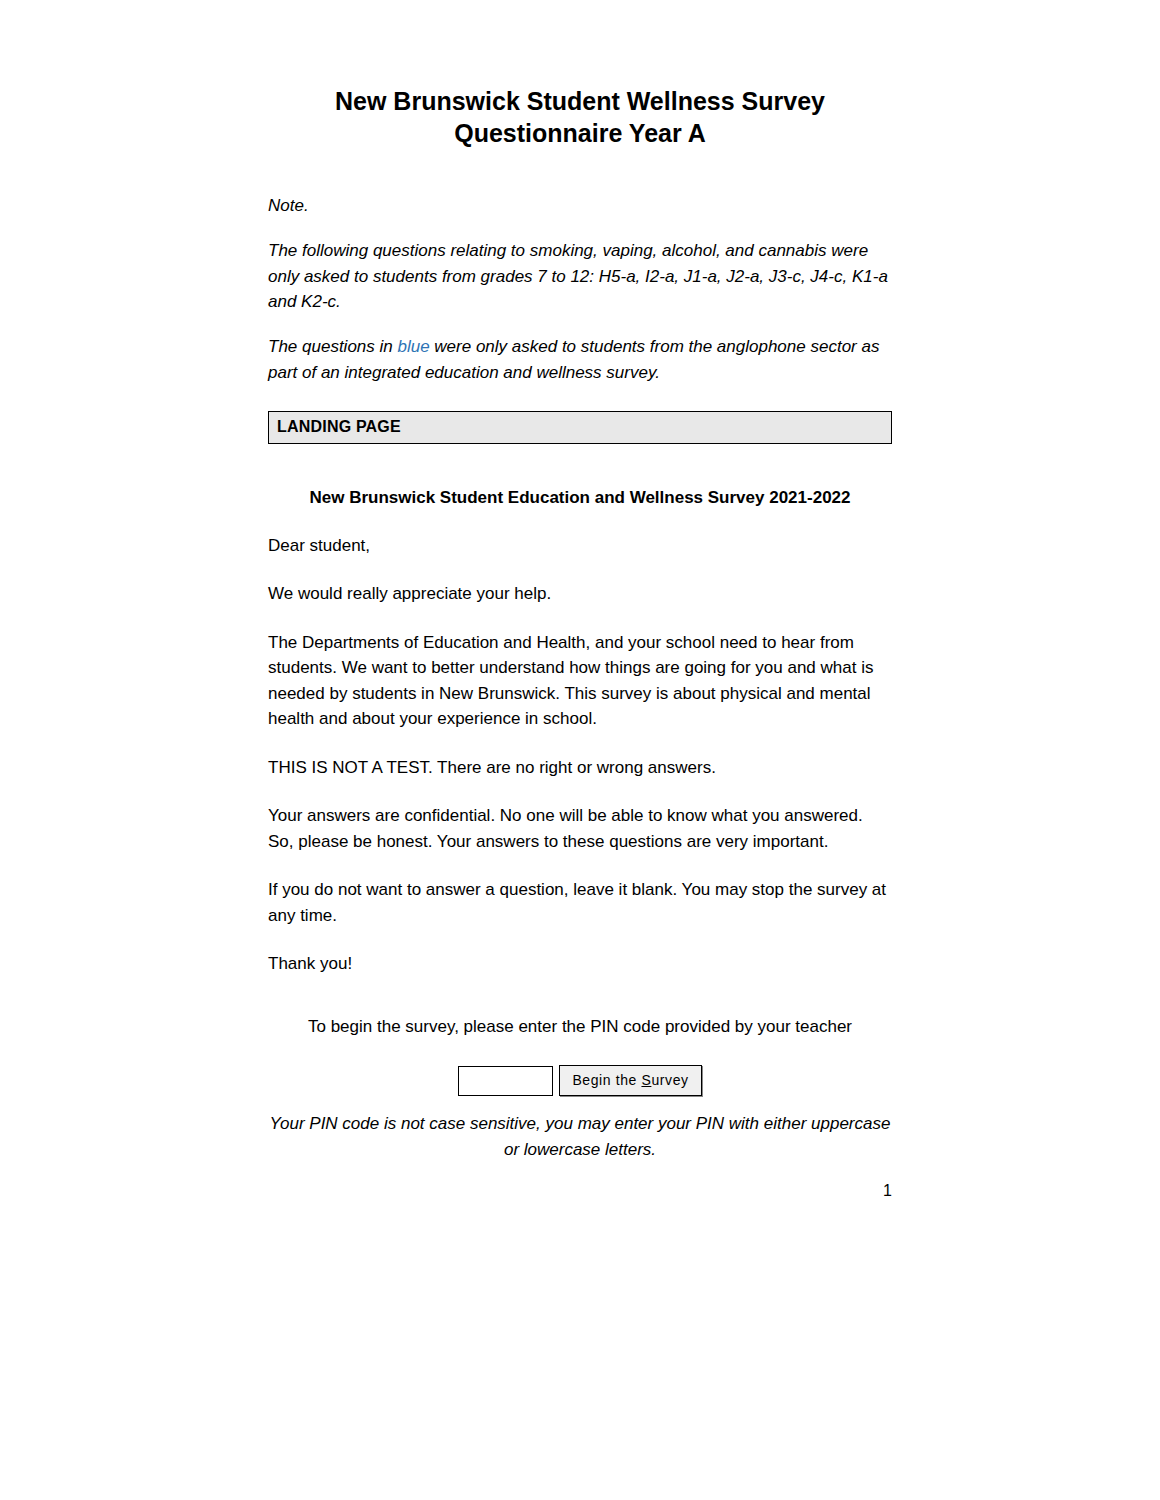New Brunswick Student Wellness SurveyQuestionnaire Year A
Note.
The following questions relating to smoking, vaping, alcohol, and cannabis were only asked to students from grades 7 to 12: H5-a, I2-a, J1-a, J2-a, J3-c, J4-c, K1-a and K2-c.
The questions in blue were only asked to students from the anglophone sector as part of an integrated education and wellness survey.
LANDING PAGE
New Brunswick Student Education and Wellness Survey 2021-2022
Dear student,
We would really appreciate your help.
The Departments of Education and Health, and your school need to hear from students. We want to better understand how things are going for you and what is needed by students in New Brunswick. This survey is about physical and mental health and about your experience in school.
THIS IS NOT A TEST. There are no right or wrong answers.
Your answers are confidential. No one will be able to know what you answered. So, please be honest. Your answers to these questions are very important.
If you do not want to answer a question, leave it blank. You may stop the survey at any time.
Thank you!
To begin the survey, please enter the PIN code provided by your teacher
Begin the Survey
Your PIN code is not case sensitive, you may enter your PIN with either uppercase or lowercase letters.
1